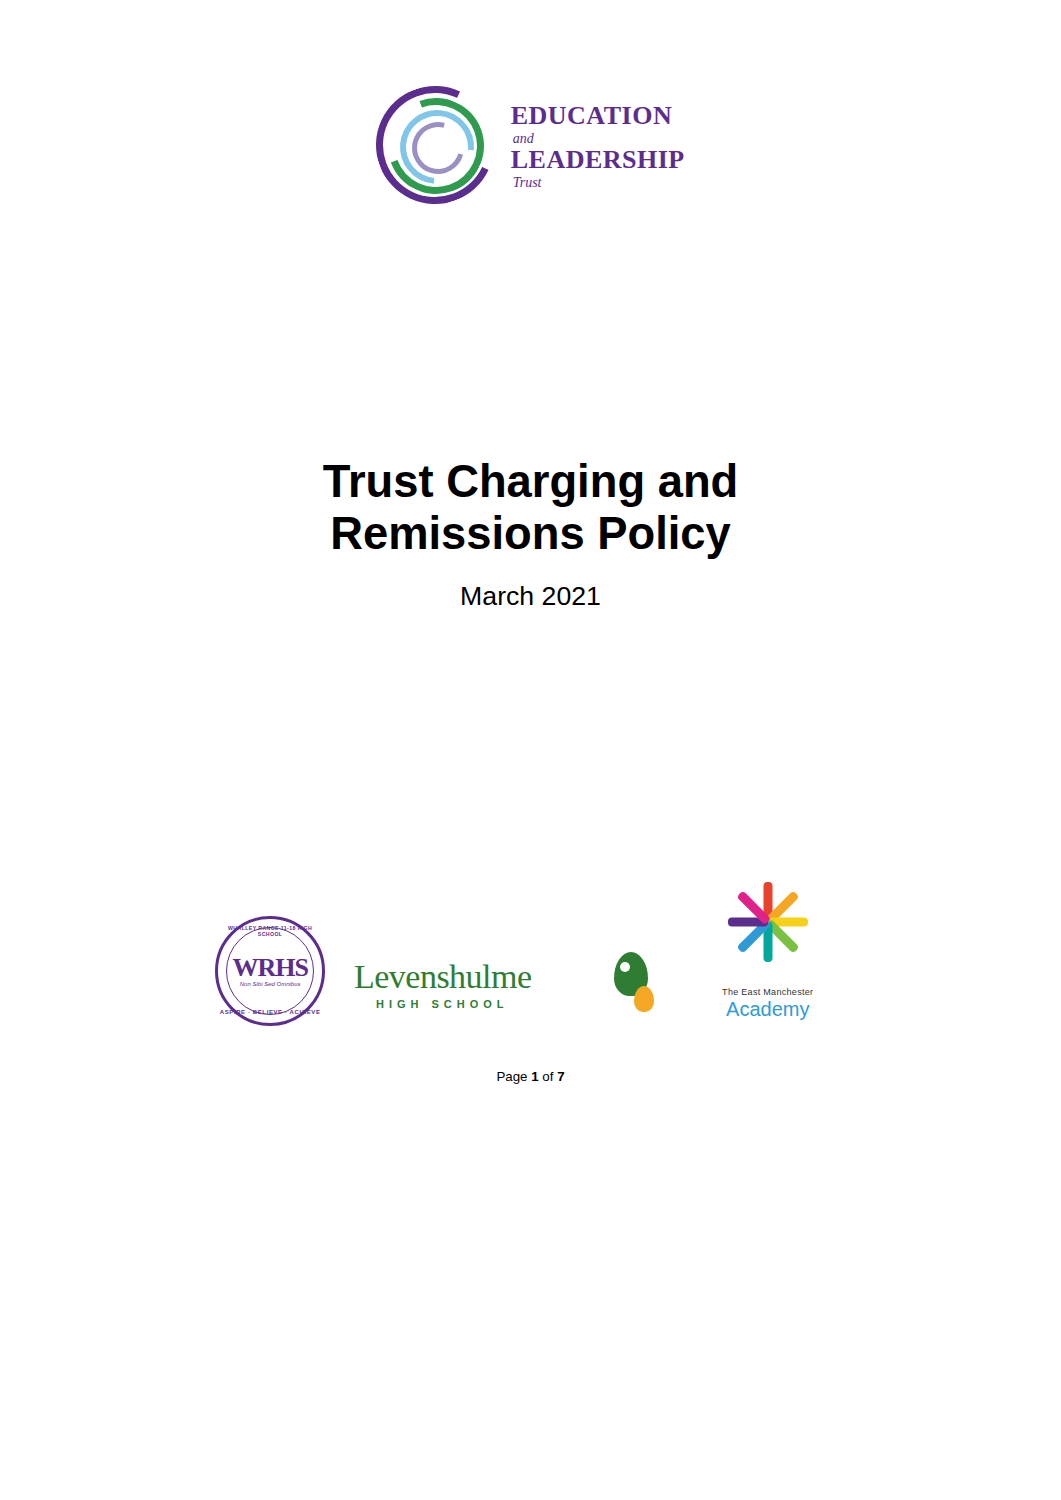EDUCATION
and
LEADERSHIP
Trust
Trust Charging and Remissions Policy
March 2021
Whalley Range 11-18 High School WRHS Non Sibi Sed Omnibus Aspire · Believe · Achieve
Levenshulme HIGH SCHOOL
The East Manchester
Academy
Page 1 of 7